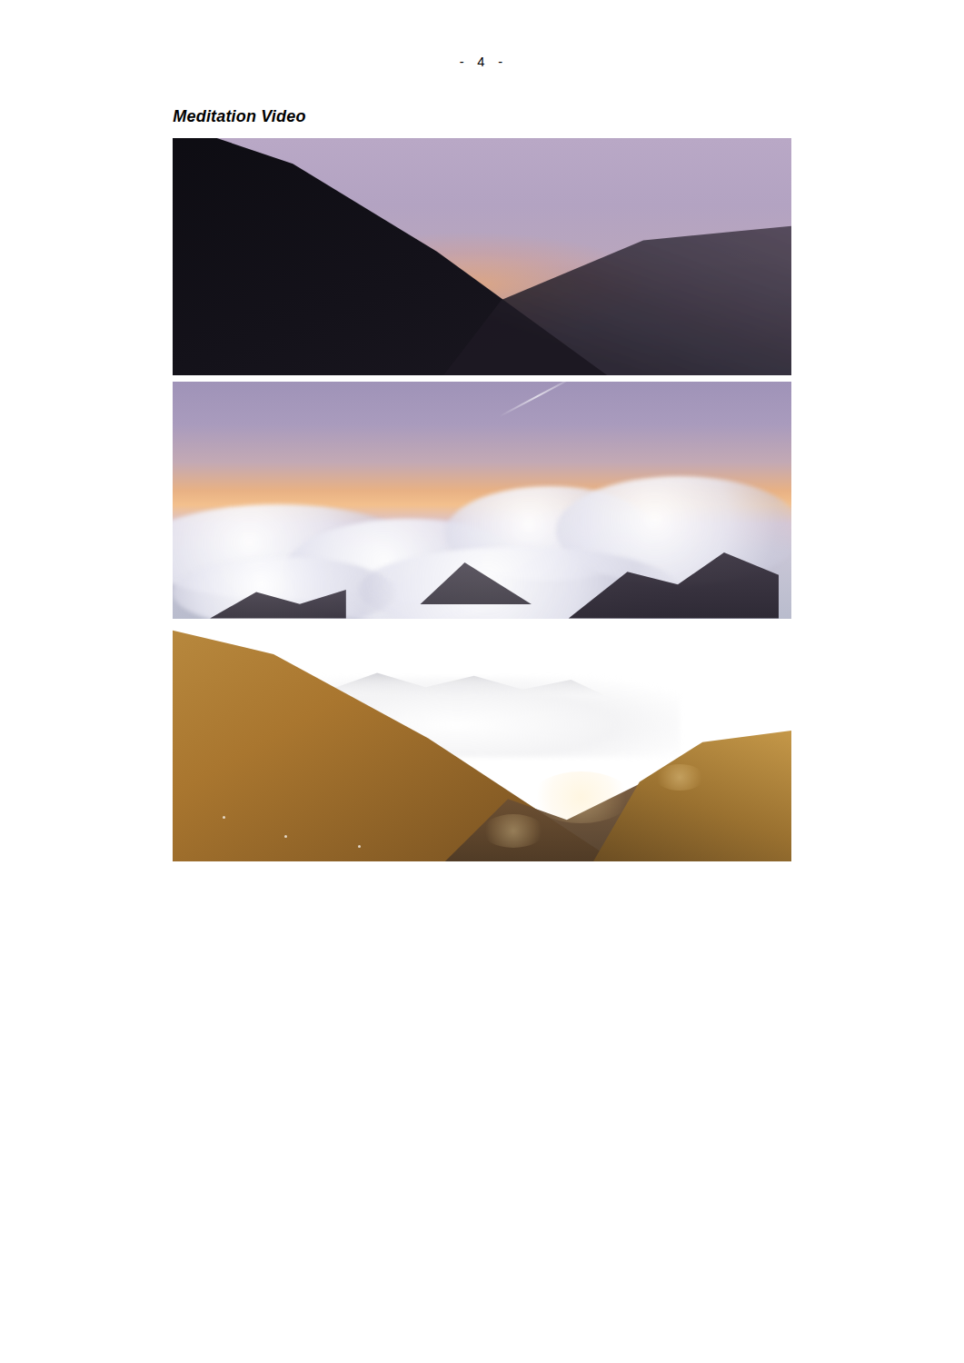- 4 -
Meditation Video